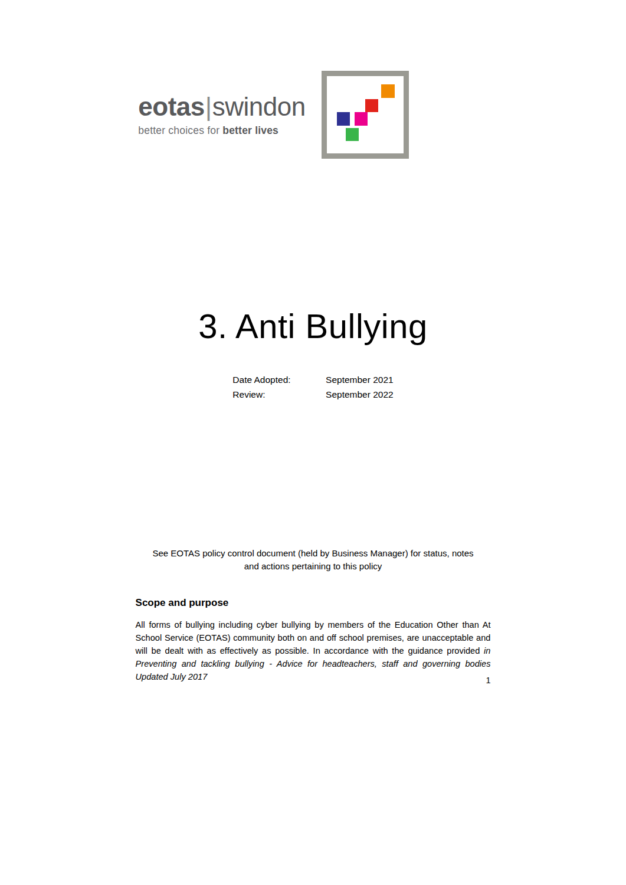eotas|swindon
better choices for better lives
3. Anti Bullying
| Date Adopted: | September 2021 |
| Review: | September 2022 |
See EOTAS policy control document (held by Business Manager) for status, notes and actions pertaining to this policy
Scope and purpose
All forms of bullying including cyber bullying by members of the Education Other than At School Service (EOTAS) community both on and off school premises, are unacceptable and will be dealt with as effectively as possible. In accordance with the guidance provided in Preventing and tackling bullying - Advice for headteachers, staff and governing bodies Updated July 2017
1